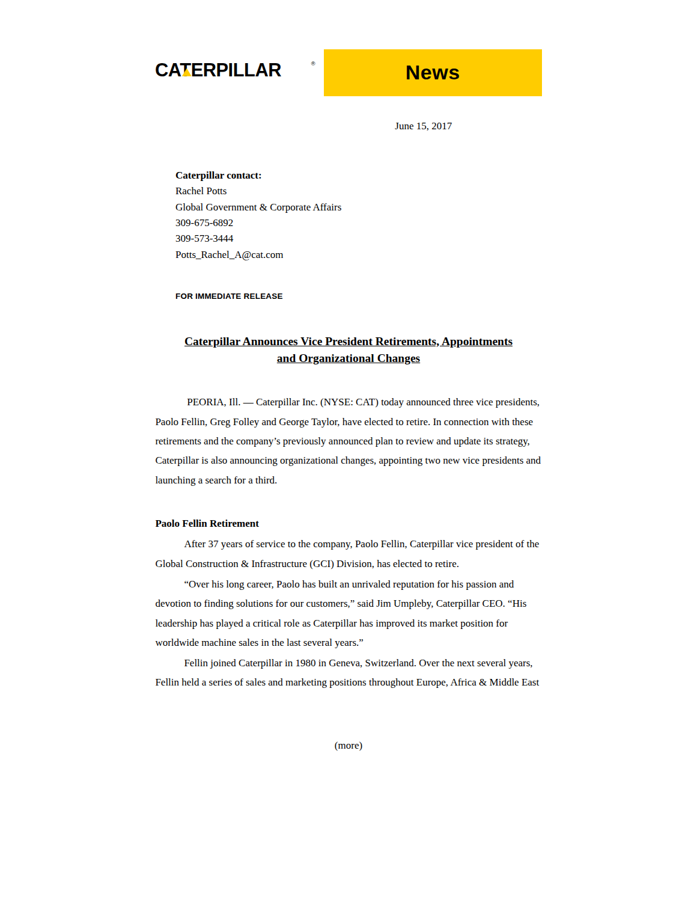CATERPILLAR ®
News
June 15, 2017
Caterpillar contact:
Rachel Potts
Global Government & Corporate Affairs
309-675-6892
309-573-3444
Potts_Rachel_A@cat.com
FOR IMMEDIATE RELEASE
Caterpillar Announces Vice President Retirements, Appointments and Organizational Changes
PEORIA, Ill. — Caterpillar Inc. (NYSE: CAT) today announced three vice presidents, Paolo Fellin, Greg Folley and George Taylor, have elected to retire. In connection with these retirements and the company’s previously announced plan to review and update its strategy, Caterpillar is also announcing organizational changes, appointing two new vice presidents and launching a search for a third.
Paolo Fellin Retirement
After 37 years of service to the company, Paolo Fellin, Caterpillar vice president of the Global Construction & Infrastructure (GCI) Division, has elected to retire.
“Over his long career, Paolo has built an unrivaled reputation for his passion and devotion to finding solutions for our customers,” said Jim Umpleby, Caterpillar CEO. “His leadership has played a critical role as Caterpillar has improved its market position for worldwide machine sales in the last several years.”
Fellin joined Caterpillar in 1980 in Geneva, Switzerland. Over the next several years, Fellin held a series of sales and marketing positions throughout Europe, Africa & Middle East
(more)